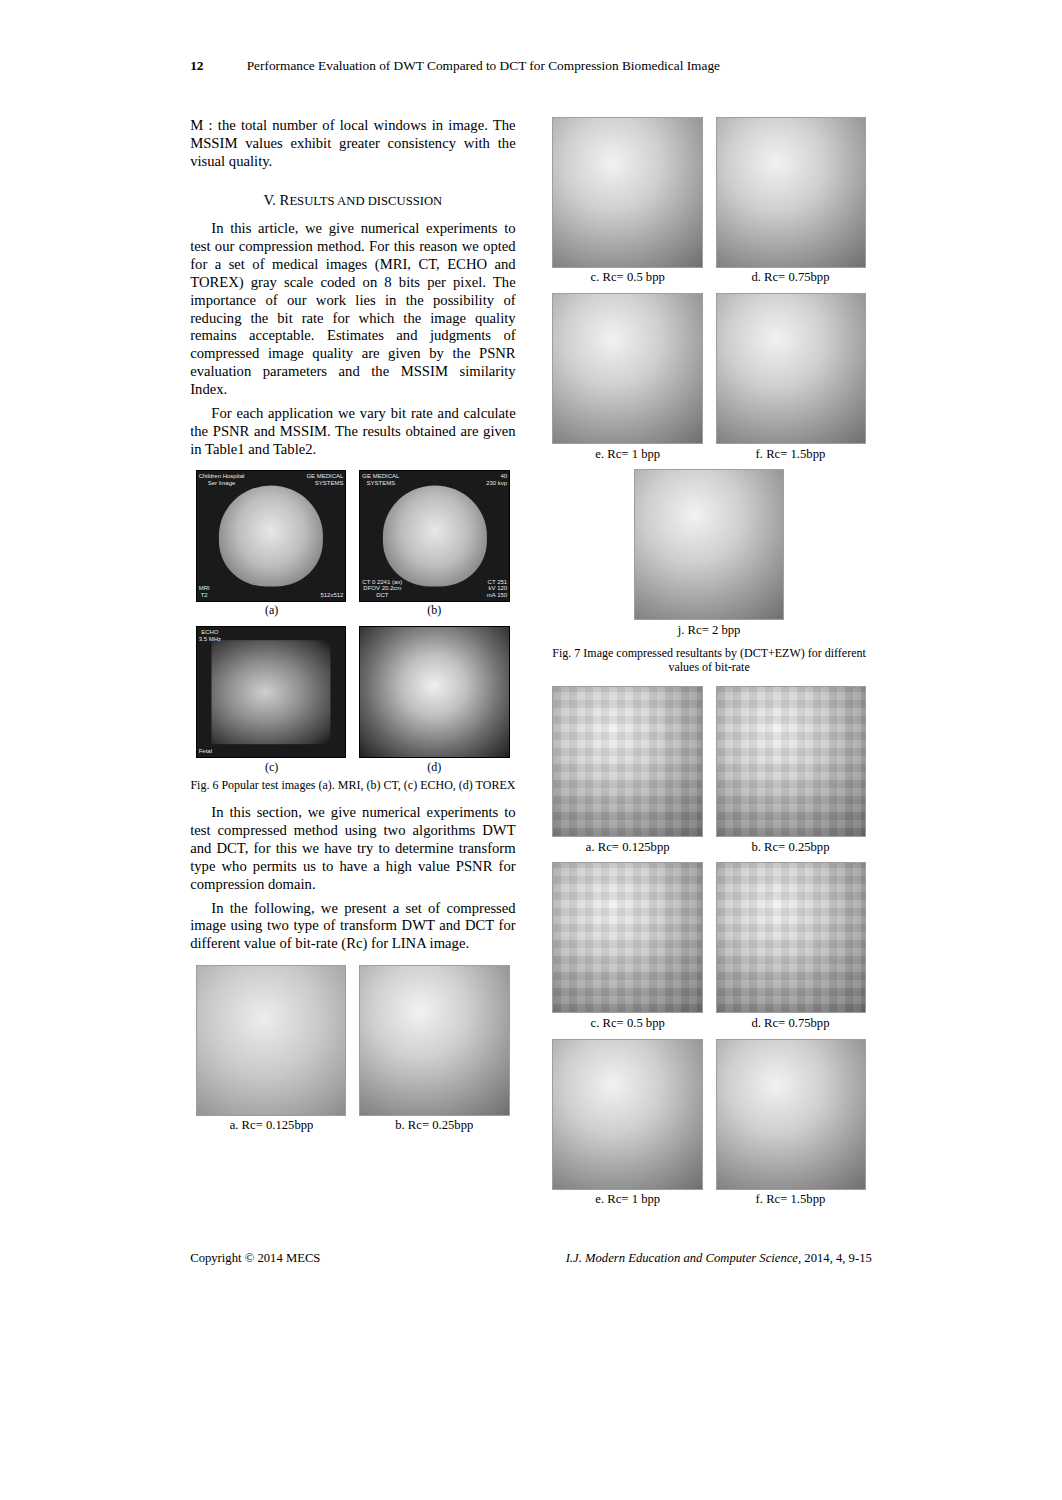12
Performance Evaluation of DWT Compared to DCT for Compression Biomedical Image
M : the total number of local windows in image. The MSSIM values exhibit greater consistency with the visual quality.
V. RESULTS AND DISCUSSION
In this article, we give numerical experiments to test our compression method. For this reason we opted for a set of medical images (MRI, CT, ECHO and TOREX) gray scale coded on 8 bits per pixel. The importance of our work lies in the possibility of reducing the bit rate for which the image quality remains acceptable. Estimates and judgments of compressed image quality are given by the PSNR evaluation parameters and the MSSIM similarity Index.
For each application we vary bit rate and calculate the PSNR and MSSIM. The results obtained are given in Table1 and Table2.
Children Hospital
Ser Image
GE MEDICAL
SYSTEMS
MRI
T2
512x512
GE MEDICAL
SYSTEMS
40
230 kvp
CT 0 2241 (ax)
DFOV 20.2cm
DCT
CT 251
kV 120
mA 150
(a)(b)
ECHO
3.5 MHz
Fetal
(c)(d)
Fig. 6 Popular test images (a). MRI, (b) CT, (c) ECHO, (d) TOREX
In this section, we give numerical experiments to test compressed method using two algorithms DWT and DCT, for this we have try to determine transform type who permits us to have a high value PSNR for compression domain.
In the following, we present a set of compressed image using two type of transform DWT and DCT for different value of bit-rate (Rc) for LINA image.
a. Rc= 0.125bpp b. Rc= 0.25bpp
c. Rc= 0.5 bpp d. Rc= 0.75bpp
e. Rc= 1 bpp f. Rc= 1.5bpp
j. Rc= 2 bpp
Fig. 7 Image compressed resultants by (DCT+EZW) for different values of bit-rate
a. Rc= 0.125bpp b. Rc= 0.25bpp
c. Rc= 0.5 bpp d. Rc= 0.75bpp
e. Rc= 1 bpp f. Rc= 1.5bpp
Copyright © 2014 MECS
I.J. Modern Education and Computer Science, 2014, 4, 9-15